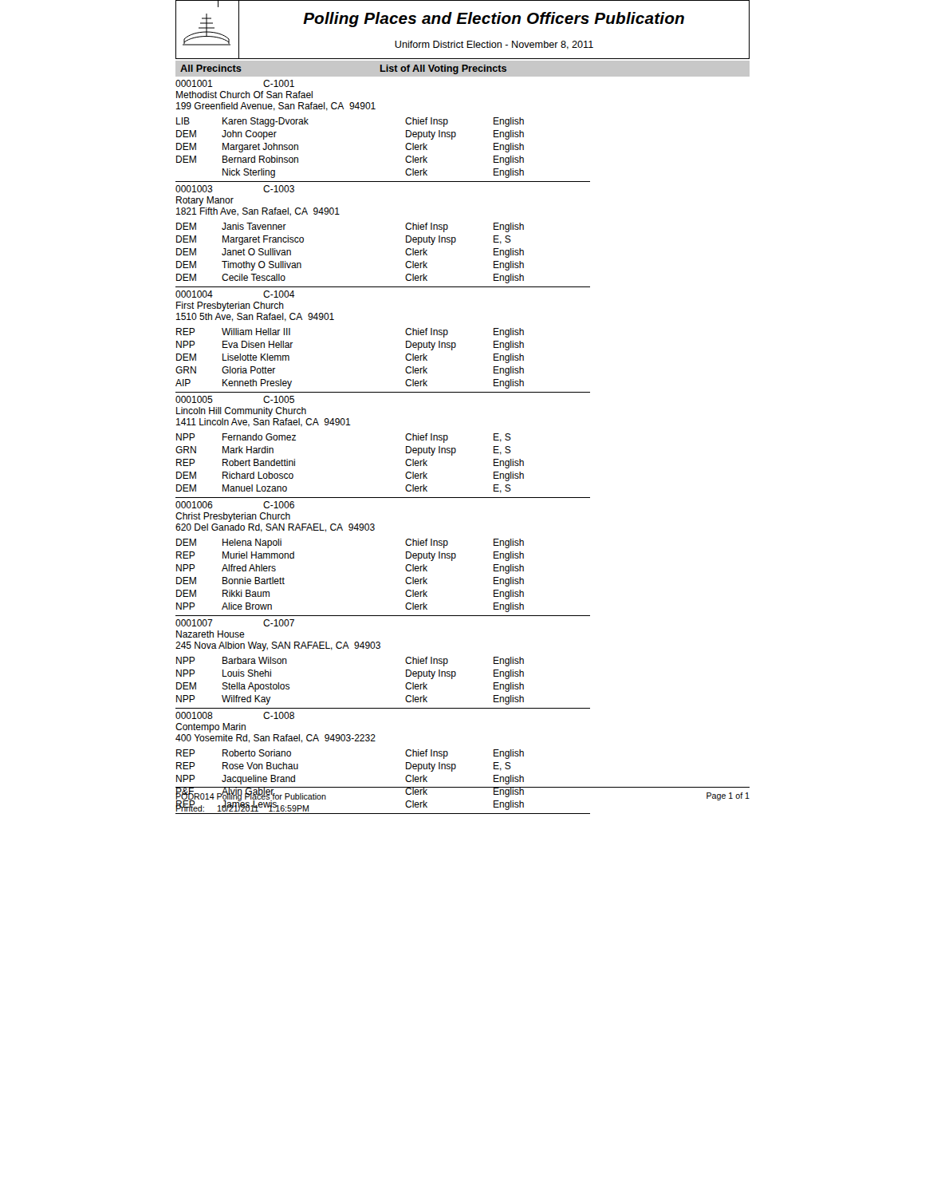Polling Places and Election Officers Publication
Uniform District Election - November 8, 2011
All Precincts
List of All Voting Precincts
0001001 C-1001
Methodist Church Of San Rafael 199 Greenfield Avenue, San Rafael, CA 94901
| LIB | Karen Stagg-Dvorak | Chief Insp | English |
| DEM | John Cooper | Deputy Insp | English |
| DEM | Margaret Johnson | Clerk | English |
| DEM | Bernard Robinson | Clerk | English |
| | Nick Sterling | Clerk | English |
0001003 C-1003
Rotary Manor 1821 Fifth Ave, San Rafael, CA 94901
| DEM | Janis Tavenner | Chief Insp | English |
| DEM | Margaret Francisco | Deputy Insp | E, S |
| DEM | Janet O Sullivan | Clerk | English |
| DEM | Timothy O Sullivan | Clerk | English |
| DEM | Cecile Tescallo | Clerk | English |
0001004 C-1004
First Presbyterian Church 1510 5th Ave, San Rafael, CA 94901
| REP | William Hellar III | Chief Insp | English |
| NPP | Eva Disen Hellar | Deputy Insp | English |
| DEM | Liselotte Klemm | Clerk | English |
| GRN | Gloria Potter | Clerk | English |
| AIP | Kenneth Presley | Clerk | English |
0001005 C-1005
Lincoln Hill Community Church 1411 Lincoln Ave, San Rafael, CA 94901
| NPP | Fernando Gomez | Chief Insp | E, S |
| GRN | Mark Hardin | Deputy Insp | E, S |
| REP | Robert Bandettini | Clerk | English |
| DEM | Richard Lobosco | Clerk | English |
| DEM | Manuel Lozano | Clerk | E, S |
0001006 C-1006
Christ Presbyterian Church 620 Del Ganado Rd, SAN RAFAEL, CA 94903
| DEM | Helena Napoli | Chief Insp | English |
| REP | Muriel Hammond | Deputy Insp | English |
| NPP | Alfred Ahlers | Clerk | English |
| DEM | Bonnie Bartlett | Clerk | English |
| DEM | Rikki Baum | Clerk | English |
| NPP | Alice Brown | Clerk | English |
0001007 C-1007
Nazareth House 245 Nova Albion Way, SAN RAFAEL, CA 94903
| NPP | Barbara Wilson | Chief Insp | English |
| NPP | Louis Shehi | Deputy Insp | English |
| DEM | Stella Apostolos | Clerk | English |
| NPP | Wilfred Kay | Clerk | English |
0001008 C-1008
Contempo Marin 400 Yosemite Rd, San Rafael, CA 94903-2232
| REP | Roberto Soriano | Chief Insp | English |
| REP | Rose Von Buchau | Deputy Insp | E, S |
| NPP | Jacqueline Brand | Clerk | English |
| P&F | Alvin Gabler | Clerk | English |
| REP | James Lewis | Clerk | English |
PODR014 Polling Places for Publication
Printed: 10/21/2011 1:16:59PM
Page 1 of 1